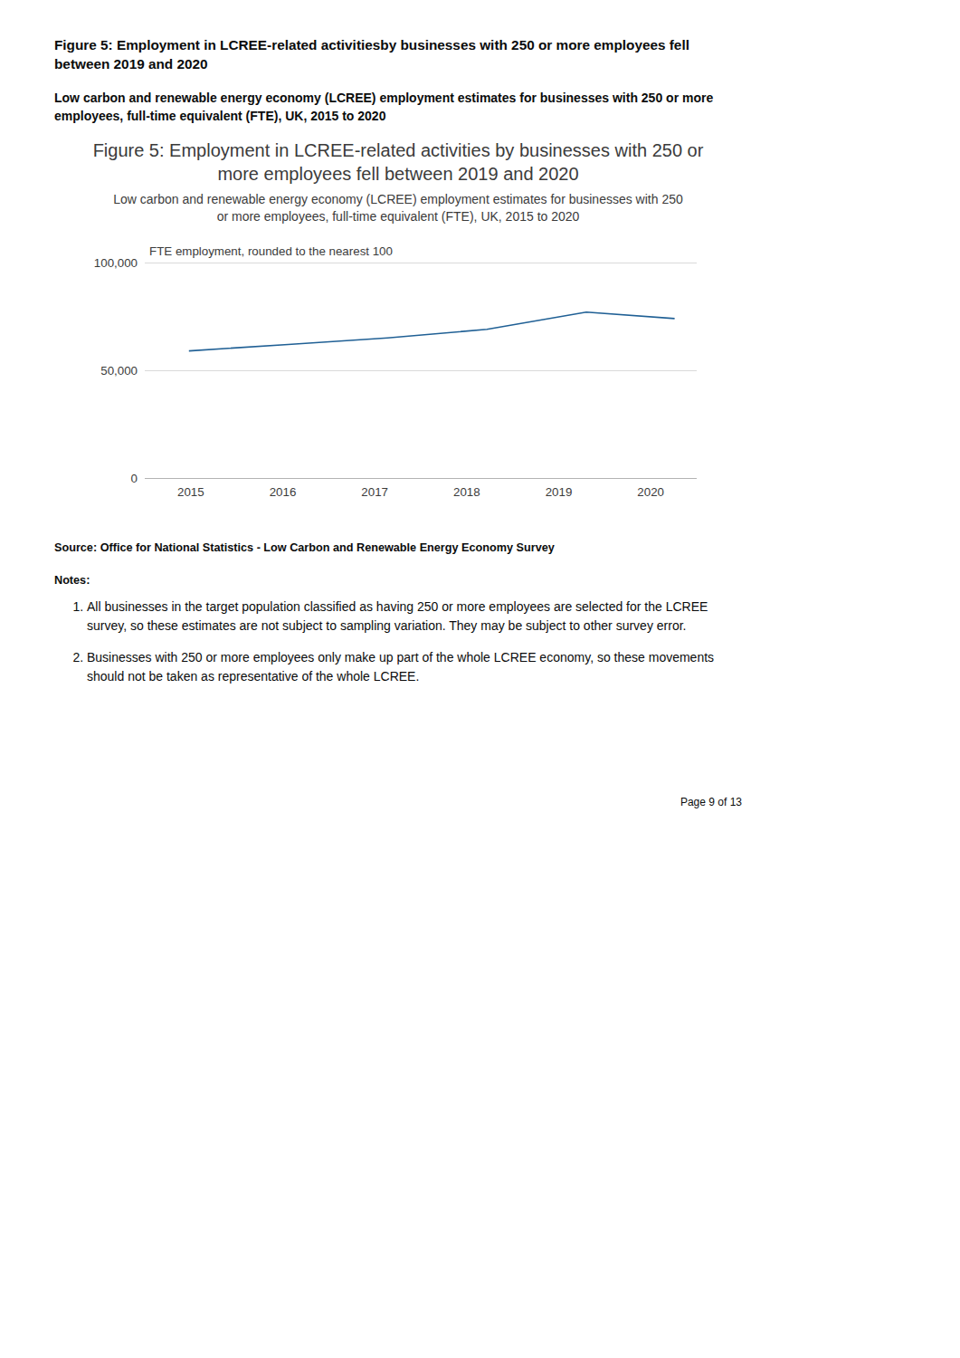Figure 5: Employment in LCREE-related activitiesby businesses with 250 or more employees fell between 2019 and 2020
Low carbon and renewable energy economy (LCREE) employment estimates for businesses with 250 or more employees, full-time equivalent (FTE), UK, 2015 to 2020
Figure 5: Employment in LCREE-related activities by businesses with 250 or more employees fell between 2019 and 2020
Low carbon and renewable energy economy (LCREE) employment estimates for businesses with 250 or more employees, full-time equivalent (FTE), UK, 2015 to 2020
FTE employment, rounded to the nearest 100
100,000
50,000
0
201520162017201820192020
Source: Office for National Statistics - Low Carbon and Renewable Energy Economy Survey
Notes:
All businesses in the target population classified as having 250 or more employees are selected for the LCREE survey, so these estimates are not subject to sampling variation. They may be subject to other survey error.
Businesses with 250 or more employees only make up part of the whole LCREE economy, so these movements should not be taken as representative of the whole LCREE.
Page 9 of 13